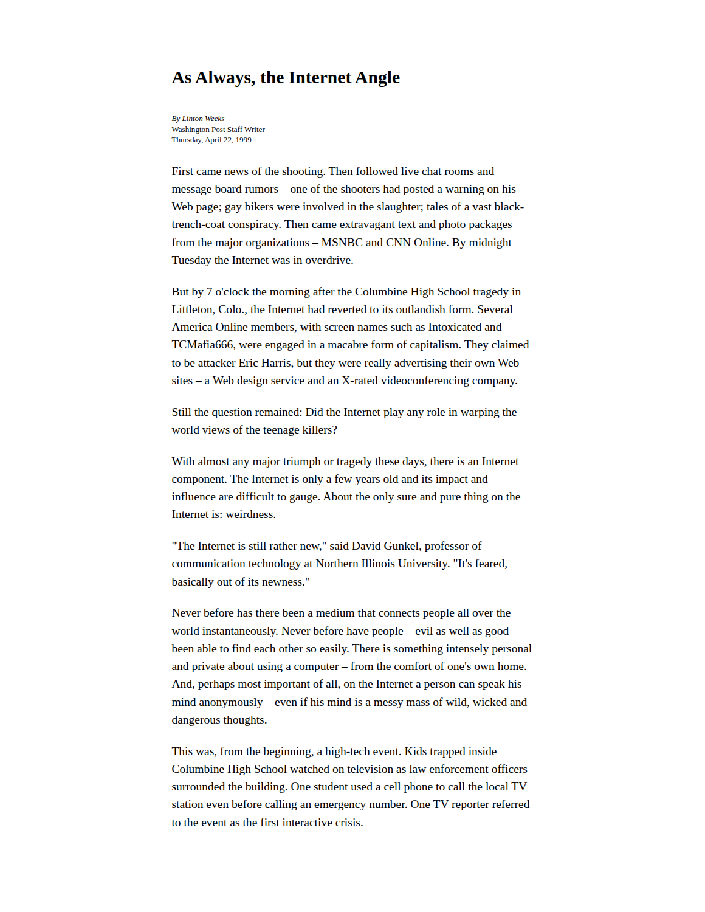As Always, the Internet Angle
By Linton Weeks
Washington Post Staff Writer
Thursday, April 22, 1999
First came news of the shooting. Then followed live chat rooms and message board rumors – one of the shooters had posted a warning on his Web page; gay bikers were involved in the slaughter; tales of a vast black-trench-coat conspiracy. Then came extravagant text and photo packages from the major organizations – MSNBC and CNN Online. By midnight Tuesday the Internet was in overdrive.
But by 7 o'clock the morning after the Columbine High School tragedy in Littleton, Colo., the Internet had reverted to its outlandish form. Several America Online members, with screen names such as Intoxicated and TCMafia666, were engaged in a macabre form of capitalism. They claimed to be attacker Eric Harris, but they were really advertising their own Web sites – a Web design service and an X-rated videoconferencing company.
Still the question remained: Did the Internet play any role in warping the world views of the teenage killers?
With almost any major triumph or tragedy these days, there is an Internet component. The Internet is only a few years old and its impact and influence are difficult to gauge. About the only sure and pure thing on the Internet is: weirdness.
"The Internet is still rather new," said David Gunkel, professor of communication technology at Northern Illinois University. "It's feared, basically out of its newness."
Never before has there been a medium that connects people all over the world instantaneously. Never before have people – evil as well as good – been able to find each other so easily. There is something intensely personal and private about using a computer – from the comfort of one's own home. And, perhaps most important of all, on the Internet a person can speak his mind anonymously – even if his mind is a messy mass of wild, wicked and dangerous thoughts.
This was, from the beginning, a high-tech event. Kids trapped inside Columbine High School watched on television as law enforcement officers surrounded the building. One student used a cell phone to call the local TV station even before calling an emergency number. One TV reporter referred to the event as the first interactive crisis.